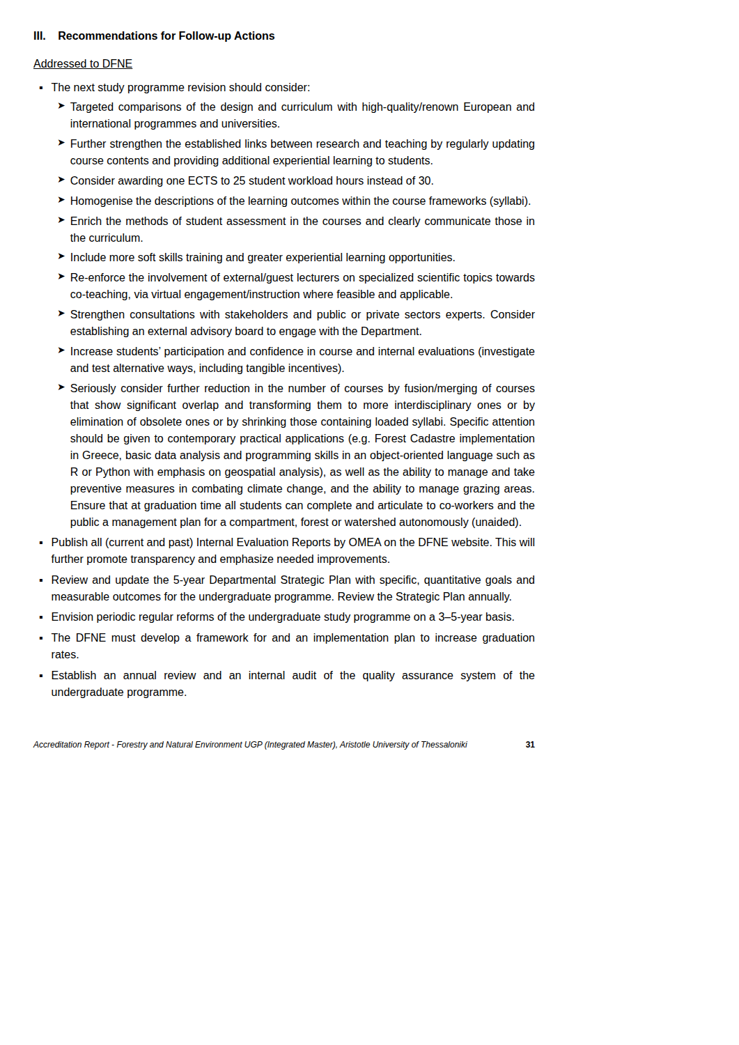III. Recommendations for Follow-up Actions
Addressed to DFNE
The next study programme revision should consider:
Targeted comparisons of the design and curriculum with high-quality/renown European and international programmes and universities.
Further strengthen the established links between research and teaching by regularly updating course contents and providing additional experiential learning to students.
Consider awarding one ECTS to 25 student workload hours instead of 30.
Homogenise the descriptions of the learning outcomes within the course frameworks (syllabi).
Enrich the methods of student assessment in the courses and clearly communicate those in the curriculum.
Include more soft skills training and greater experiential learning opportunities.
Re-enforce the involvement of external/guest lecturers on specialized scientific topics towards co-teaching, via virtual engagement/instruction where feasible and applicable.
Strengthen consultations with stakeholders and public or private sectors experts. Consider establishing an external advisory board to engage with the Department.
Increase students’ participation and confidence in course and internal evaluations (investigate and test alternative ways, including tangible incentives).
Seriously consider further reduction in the number of courses by fusion/merging of courses that show significant overlap and transforming them to more interdisciplinary ones or by elimination of obsolete ones or by shrinking those containing loaded syllabi. Specific attention should be given to contemporary practical applications (e.g. Forest Cadastre implementation in Greece, basic data analysis and programming skills in an object-oriented language such as R or Python with emphasis on geospatial analysis), as well as the ability to manage and take preventive measures in combating climate change, and the ability to manage grazing areas. Ensure that at graduation time all students can complete and articulate to co-workers and the public a management plan for a compartment, forest or watershed autonomously (unaided).
Publish all (current and past) Internal Evaluation Reports by OMEA on the DFNE website. This will further promote transparency and emphasize needed improvements.
Review and update the 5-year Departmental Strategic Plan with specific, quantitative goals and measurable outcomes for the undergraduate programme. Review the Strategic Plan annually.
Envision periodic regular reforms of the undergraduate study programme on a 3–5-year basis.
The DFNE must develop a framework for and an implementation plan to increase graduation rates.
Establish an annual review and an internal audit of the quality assurance system of the undergraduate programme.
Accreditation Report - Forestry and Natural Environment UGP (Integrated Master), Aristotle University of Thessaloniki 31